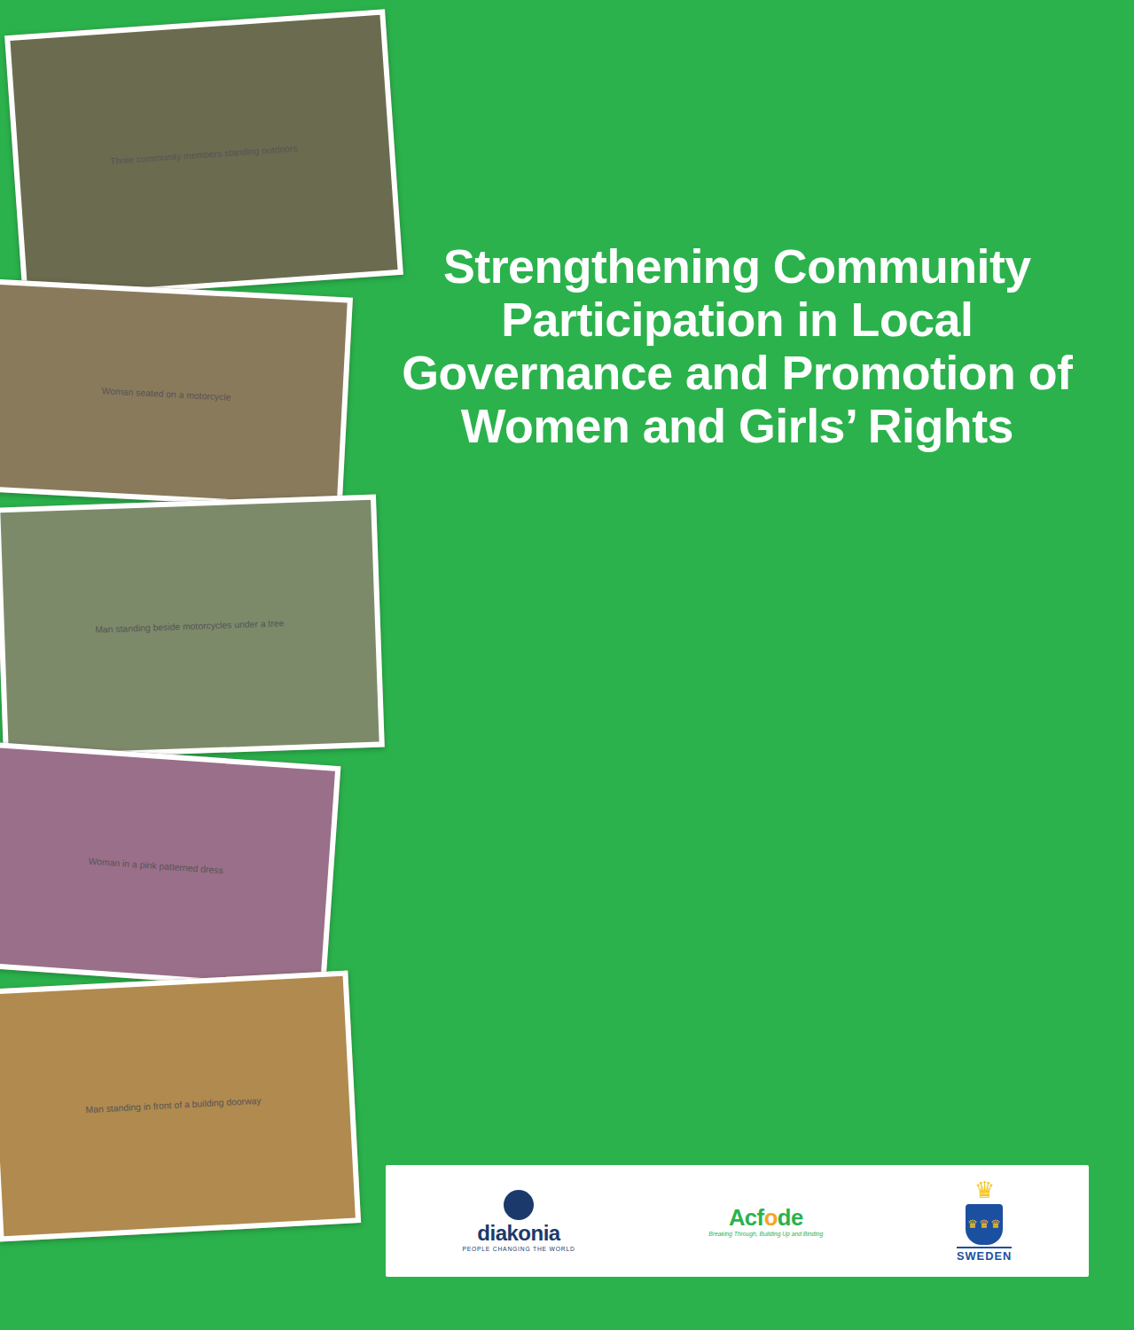Three community members standing outdoors
Woman seated on a motorcycle
Man standing beside motorcycles under a tree
Woman in a pink patterned dress
Man standing in front of a building doorway
Strengthening Community Participation in Local Governance and Promotion of Women and Girls’ Rights
diakonia People Changing the World
Acfode Breaking Through, Building Up and Binding
♛ ♛♛♛ SWEDEN